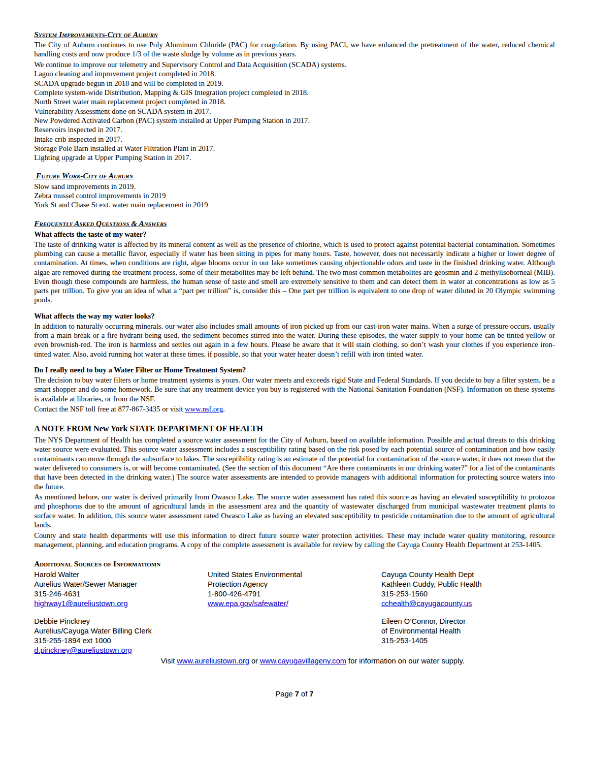System Improvements-City of Auburn
The City of Auburn continues to use Poly Aluminum Chloride (PAC) for coagulation. By using PACl, we have enhanced the pretreatment of the water, reduced chemical handling costs and now produce 1/3 of the waste sludge by volume as in previous years.
We continue to improve our telemetry and Supervisory Control and Data Acquisition (SCADA) systems.
Lagoo cleaning and improvement project completed in 2018.
SCADA upgrade begun in 2018 and will be completed in 2019.
Complete system-wide Distribution, Mapping & GIS Integration project completed in 2018.
North Street water main replacement project completed in 2018.
Vulnerability Assessment done on SCADA system in 2017.
New Powdered Activated Carbon (PAC) system installed at Upper Pumping Station in 2017.
Reservoirs inspected in 2017.
Intake crib inspected in 2017.
Storage Pole Barn installed at Water Filtration Plant in 2017.
Lighting upgrade at Upper Pumping Station in 2017.
Future Work-City of Auburn
Slow sand improvements in 2019.
Zebra mussel control improvements in 2019
York St and Chase St ext. water main replacement in 2019
Frequently Asked Questions & Answers
What affects the taste of my water?
The taste of drinking water is affected by its mineral content as well as the presence of chlorine, which is used to protect against potential bacterial contamination. Sometimes plumbing can cause a metallic flavor, especially if water has been sitting in pipes for many hours. Taste, however, does not necessarily indicate a higher or lower degree of contamination. At times, when conditions are right, algae blooms occur in our lake sometimes causing objectionable odors and taste in the finished drinking water. Although algae are removed during the treatment process, some of their metabolites may be left behind. The two most common metabolites are geosmin and 2-methylisoborneal (MIB). Even though these compounds are harmless, the human sense of taste and smell are extremely sensitive to them and can detect them in water at concentrations as low as 5 parts per trillion. To give you an idea of what a “part per trillion” is, consider this – One part per trillion is equivalent to one drop of water diluted in 20 Olympic swimming pools.
What affects the way my water looks?
In addition to naturally occurring minerals, our water also includes small amounts of iron picked up from our cast-iron water mains. When a surge of pressure occurs, usually from a main break or a fire hydrant being used, the sediment becomes stirred into the water. During these episodes, the water supply to your home can be tinted yellow or even brownish-red. The iron is harmless and settles out again in a few hours. Please be aware that it will stain clothing, so don’t wash your clothes if you experience iron-tinted water. Also, avoid running hot water at these times, if possible, so that your water heater doesn’t refill with iron tinted water.
Do I really need to buy a Water Filter or Home Treatment System?
The decision to buy water filters or home treatment systems is yours. Our water meets and exceeds rigid State and Federal Standards. If you decide to buy a filter system, be a smart shopper and do some homework. Be sure that any treatment device you buy is registered with the National Sanitation Foundation (NSF). Information on these systems is available at libraries, or from the NSF.
Contact the NSF toll free at 877-867-3435 or visit www.nsf.org.
A NOTE FROM New York STATE DEPARTMENT OF HEALTH
The NYS Department of Health has completed a source water assessment for the City of Auburn, based on available information. Possible and actual threats to this drinking water source were evaluated. This source water assessment includes a susceptibility rating based on the risk posed by each potential source of contamination and how easily contaminants can move through the subsurface to lakes. The susceptibility rating is an estimate of the potential for contamination of the source water, it does not mean that the water delivered to consumers is, or will become contaminated. (See the section of this document “Are there contaminants in our drinking water?” for a list of the contaminants that have been detected in the drinking water.) The source water assessments are intended to provide managers with additional information for protecting source waters into the future.
As mentioned before, our water is derived primarily from Owasco Lake. The source water assessment has rated this source as having an elevated susceptibility to protozoa and phosphorus due to the amount of agricultural lands in the assessment area and the quantity of wastewater discharged from municipal wastewater treatment plants to surface water. In addition, this source water assessment rated Owasco Lake as having an elevated susceptibility to pesticide contamination due to the amount of agricultural lands.
County and state health departments will use this information to direct future source water protection activities. These may include water quality monitoring, resource management, planning, and education programs. A copy of the complete assessment is available for review by calling the Cayuga County Health Department at 253-1405.
Additional Sources of Informatiomn
| Harold Walter Aurelius Water/Sewer Manager 315-246-4631 highway1@aureliustown.org | United States Environmental Protection Agency 1-800-426-4791 www.epa.gov/safewater/ | Cayuga County Health Dept Kathleen Cuddy, Public Health 315-253-1560 cchealth@cayugacounty.us |
| Debbie Pinckney Aurelius/Cayuga Water Billing Clerk 315-255-1894 ext 1000 d.pinckney@aureliustown.org | | Eileen O’Connor, Director of Environmental Health 315-253-1405 |
Visit www.aureliustown.org or www.cayugavillageny.com for information on our water supply.
Page 7 of 7